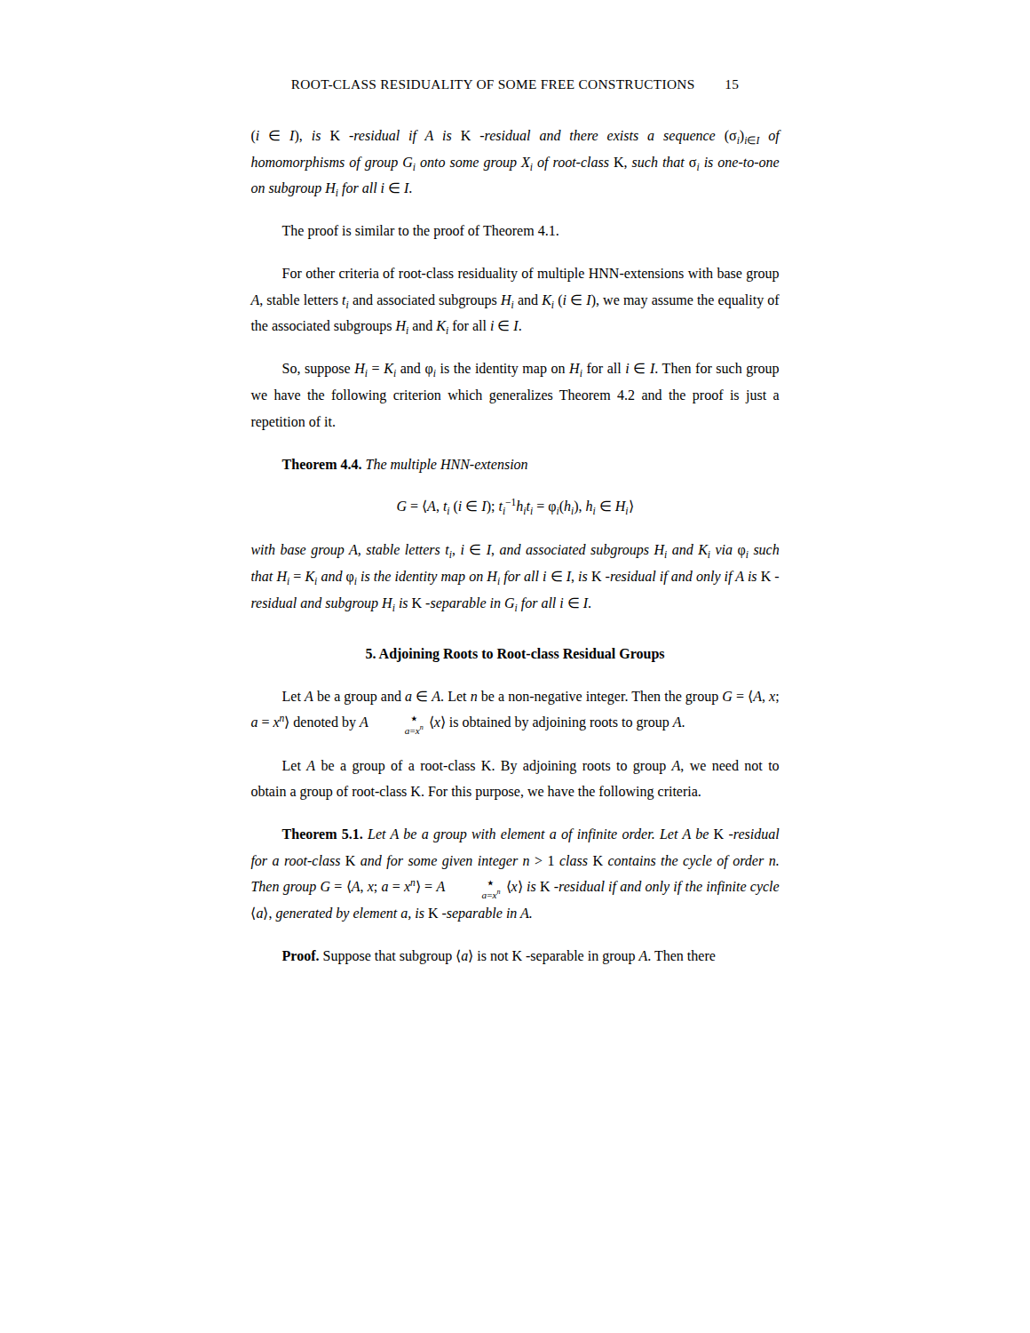ROOT-CLASS RESIDUALITY OF SOME FREE CONSTRUCTIONS15
(i ∈ I), is K -residual if A is K -residual and there exists a sequence (σi)i∈I of homomorphisms of group Gi onto some group Xi of root-class K, such that σi is one-to-one on subgroup Hi for all i ∈ I.
The proof is similar to the proof of Theorem 4.1.
For other criteria of root-class residuality of multiple HNN-extensions with base group A, stable letters ti and associated subgroups Hi and Ki (i ∈ I), we may assume the equality of the associated subgroups Hi and Ki for all i ∈ I.
So, suppose Hi = Ki and φi is the identity map on Hi for all i ∈ I. Then for such group we have the following criterion which generalizes Theorem 4.2 and the proof is just a repetition of it.
Theorem 4.4. The multiple HNN-extension
G = ⟨A, ti (i ∈ I); ti−1hiti = φi(hi), hi ∈ Hi⟩
with base group A, stable letters ti, i ∈ I, and associated subgroups Hi and Ki via φi such that Hi = Ki and φi is the identity map on Hi for all i ∈ I, is K -residual if and only if A is K -residual and subgroup Hi is K -separable in Gi for all i ∈ I.
5. Adjoining Roots to Root-class Residual Groups
Let A be a group and a ∈ A. Let n be a non-negative integer. Then the group G = ⟨A, x; a = xn⟩ denoted by A ⋆a=xn ⟨x⟩ is obtained by adjoining roots to group A.
Let A be a group of a root-class K. By adjoining roots to group A, we need not to obtain a group of root-class K. For this purpose, we have the following criteria.
Theorem 5.1. Let A be a group with element a of infinite order. Let A be K -residual for a root-class K and for some given integer n > 1 class K contains the cycle of order n. Then group G = ⟨A, x; a = xn⟩ = A ⋆a=xn ⟨x⟩ is K -residual if and only if the infinite cycle ⟨a⟩, generated by element a, is K -separable in A.
Proof. Suppose that subgroup ⟨a⟩ is not K -separable in group A. Then there